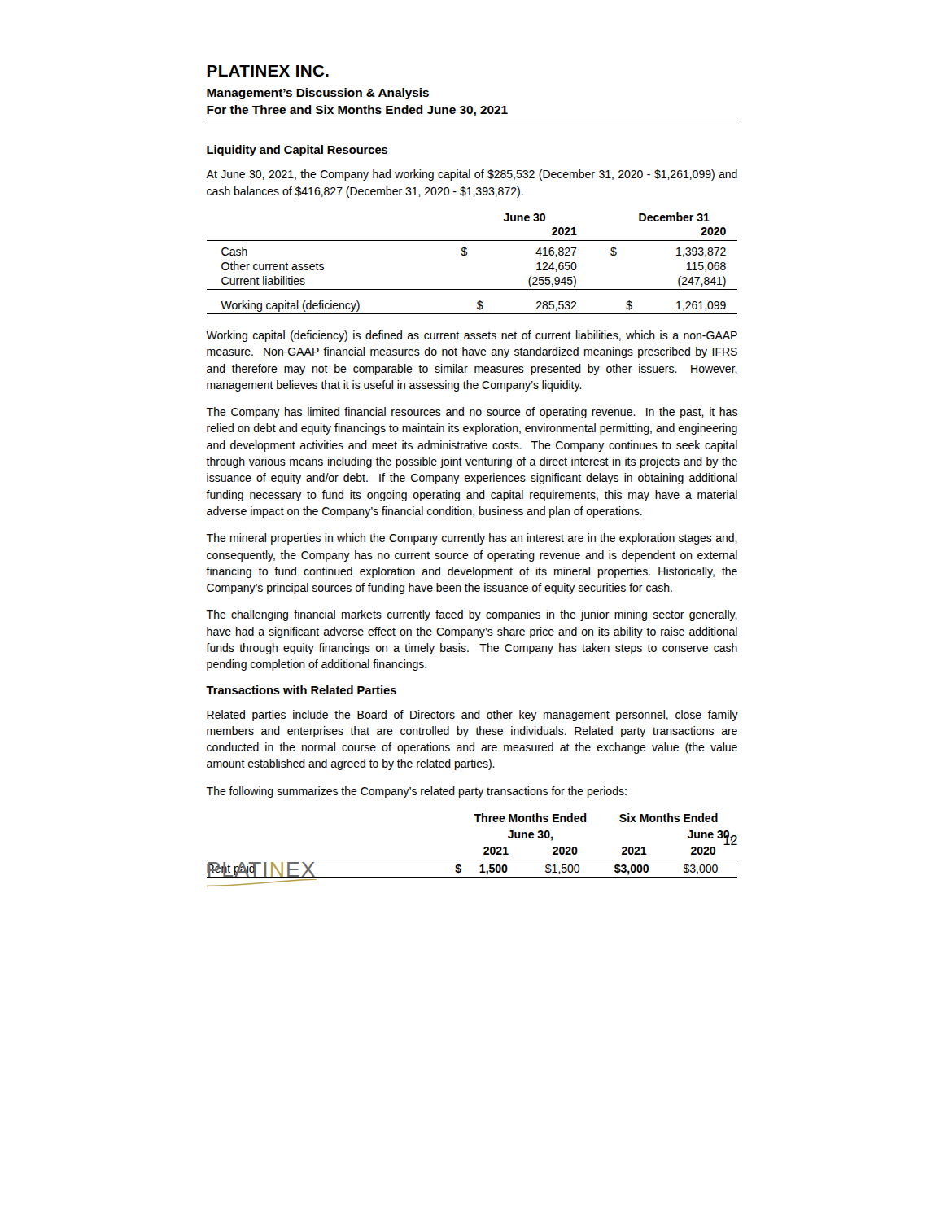PLATINEX INC.
Management’s Discussion & Analysis
For the Three and Six Months Ended June 30, 2021
Liquidity and Capital Resources
At June 30, 2021, the Company had working capital of $285,532 (December 31, 2020 - $1,261,099) and cash balances of $416,827 (December 31, 2020 - $1,393,872).
| | June 30 | | December 31 |
| | 2021 | | 2020 |
| Cash | $ | 416,827 | | $ | 1,393,872 |
| Other current assets | | 124,650 | | | 115,068 |
| Current liabilities | | (255,945) | | | (247,841) |
| Working capital (deficiency) | $ | 285,532 | | $ | 1,261,099 |
Working capital (deficiency) is defined as current assets net of current liabilities, which is a non-GAAP measure. Non-GAAP financial measures do not have any standardized meanings prescribed by IFRS and therefore may not be comparable to similar measures presented by other issuers. However, management believes that it is useful in assessing the Company’s liquidity.
The Company has limited financial resources and no source of operating revenue. In the past, it has relied on debt and equity financings to maintain its exploration, environmental permitting, and engineering and development activities and meet its administrative costs. The Company continues to seek capital through various means including the possible joint venturing of a direct interest in its projects and by the issuance of equity and/or debt. If the Company experiences significant delays in obtaining additional funding necessary to fund its ongoing operating and capital requirements, this may have a material adverse impact on the Company’s financial condition, business and plan of operations.
The mineral properties in which the Company currently has an interest are in the exploration stages and, consequently, the Company has no current source of operating revenue and is dependent on external financing to fund continued exploration and development of its mineral properties. Historically, the Company’s principal sources of funding have been the issuance of equity securities for cash.
The challenging financial markets currently faced by companies in the junior mining sector generally, have had a significant adverse effect on the Company’s share price and on its ability to raise additional funds through equity financings on a timely basis. The Company has taken steps to conserve cash pending completion of additional financings.
Transactions with Related Parties
Related parties include the Board of Directors and other key management personnel, close family members and enterprises that are controlled by these individuals. Related party transactions are conducted in the normal course of operations and are measured at the exchange value (the value amount established and agreed to by the related parties).
The following summarizes the Company’s related party transactions for the periods:
| | | Three Months Ended | Six Months Ended |
| | | June 30, | June 30, |
| | | 2021 | 2020 | 2021 | 2020 |
| Rent paid | $ | 1,500 | $1,500 | $3,000 | $3,000 |
12
PLATINEX